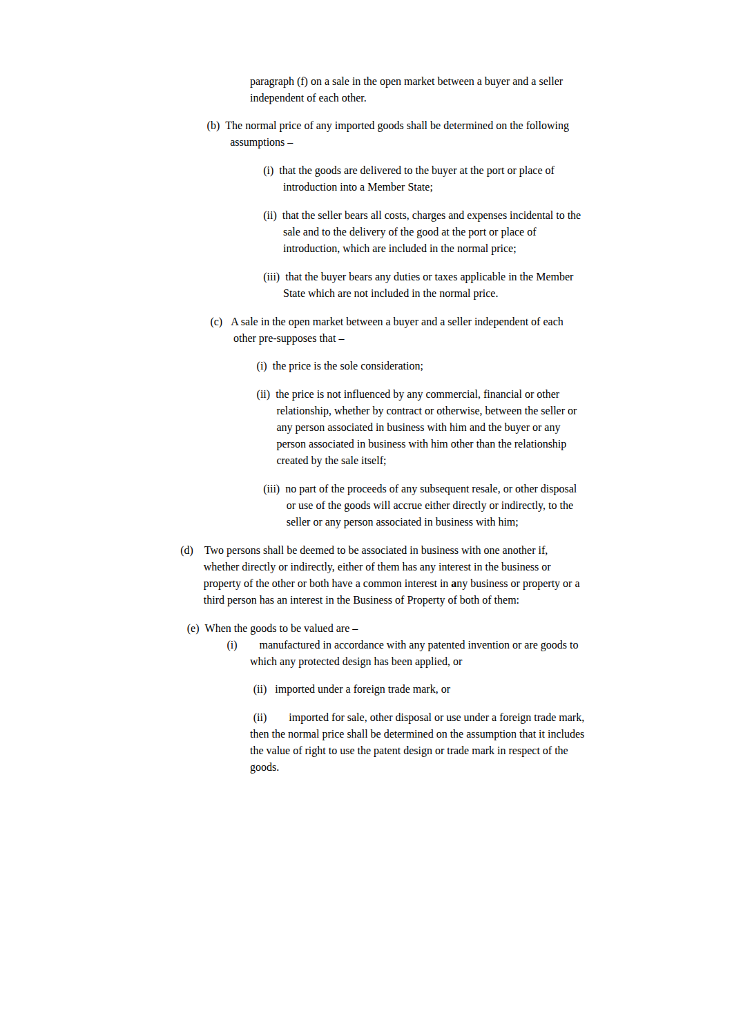paragraph (f) on a sale in the open market between a buyer and a seller independent of each other.
(b) The normal price of any imported goods shall be determined on the following assumptions –
(i) that the goods are delivered to the buyer at the port or place of introduction into a Member State;
(ii) that the seller bears all costs, charges and expenses incidental to the sale and to the delivery of the good at the port or place of introduction, which are included in the normal price;
(iii) that the buyer bears any duties or taxes applicable in the Member State which are not included in the normal price.
(c) A sale in the open market between a buyer and a seller independent of each other pre-supposes that –
(i) the price is the sole consideration;
(ii) the price is not influenced by any commercial, financial or other relationship, whether by contract or otherwise, between the seller or any person associated in business with him and the buyer or any person associated in business with him other than the relationship created by the sale itself;
(iii) no part of the proceeds of any subsequent resale, or other disposal or use of the goods will accrue either directly or indirectly, to the seller or any person associated in business with him;
(d) Two persons shall be deemed to be associated in business with one another if, whether directly or indirectly, either of them has any interest in the business or property of the other or both have a common interest in any business or property or a third person has an interest in the Business of Property of both of them:
(e) When the goods to be valued are –
(i) manufactured in accordance with any patented invention or are goods to which any protected design has been applied, or
(ii) imported under a foreign trade mark, or
(ii) imported for sale, other disposal or use under a foreign trade mark,
then the normal price shall be determined on the assumption that it includes the value of right to use the patent design or trade mark in respect of the goods.